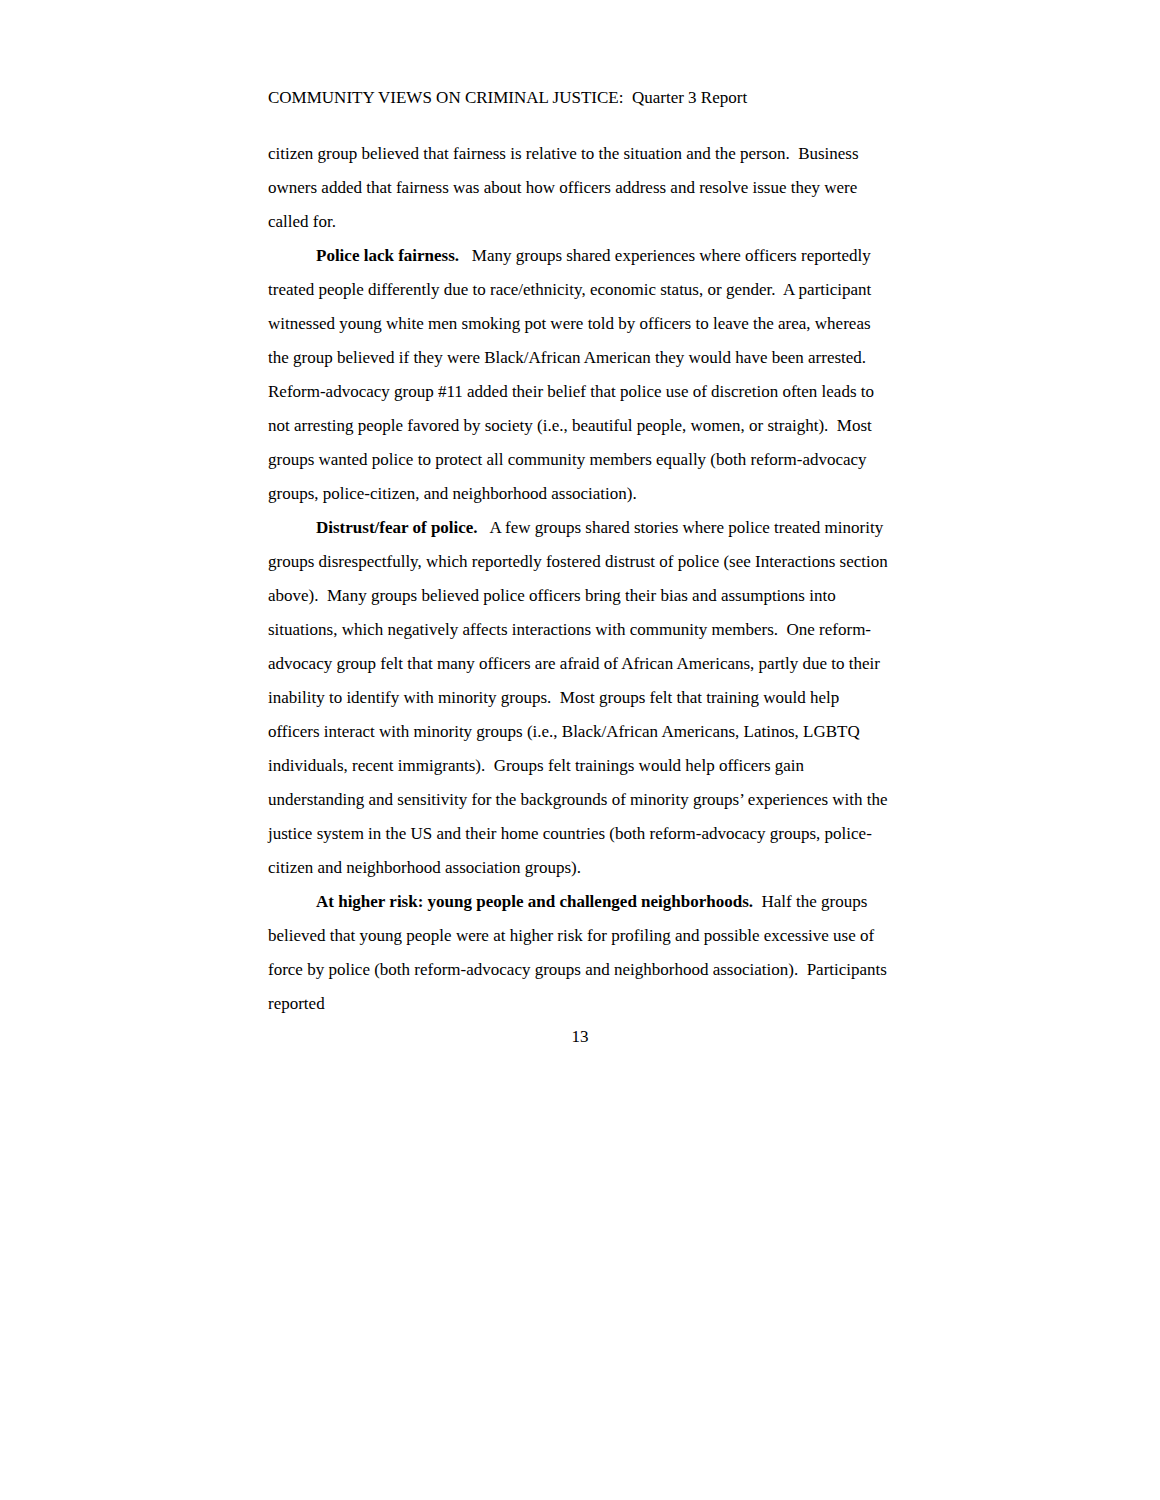COMMUNITY VIEWS ON CRIMINAL JUSTICE: Quarter 3 Report
citizen group believed that fairness is relative to the situation and the person. Business owners added that fairness was about how officers address and resolve issue they were called for.
Police lack fairness. Many groups shared experiences where officers reportedly treated people differently due to race/ethnicity, economic status, or gender. A participant witnessed young white men smoking pot were told by officers to leave the area, whereas the group believed if they were Black/African American they would have been arrested. Reform-advocacy group #11 added their belief that police use of discretion often leads to not arresting people favored by society (i.e., beautiful people, women, or straight). Most groups wanted police to protect all community members equally (both reform-advocacy groups, police-citizen, and neighborhood association).
Distrust/fear of police. A few groups shared stories where police treated minority groups disrespectfully, which reportedly fostered distrust of police (see Interactions section above). Many groups believed police officers bring their bias and assumptions into situations, which negatively affects interactions with community members. One reform-advocacy group felt that many officers are afraid of African Americans, partly due to their inability to identify with minority groups. Most groups felt that training would help officers interact with minority groups (i.e., Black/African Americans, Latinos, LGBTQ individuals, recent immigrants). Groups felt trainings would help officers gain understanding and sensitivity for the backgrounds of minority groups’ experiences with the justice system in the US and their home countries (both reform-advocacy groups, police-citizen and neighborhood association groups).
At higher risk: young people and challenged neighborhoods. Half the groups believed that young people were at higher risk for profiling and possible excessive use of force by police (both reform-advocacy groups and neighborhood association). Participants reported
13